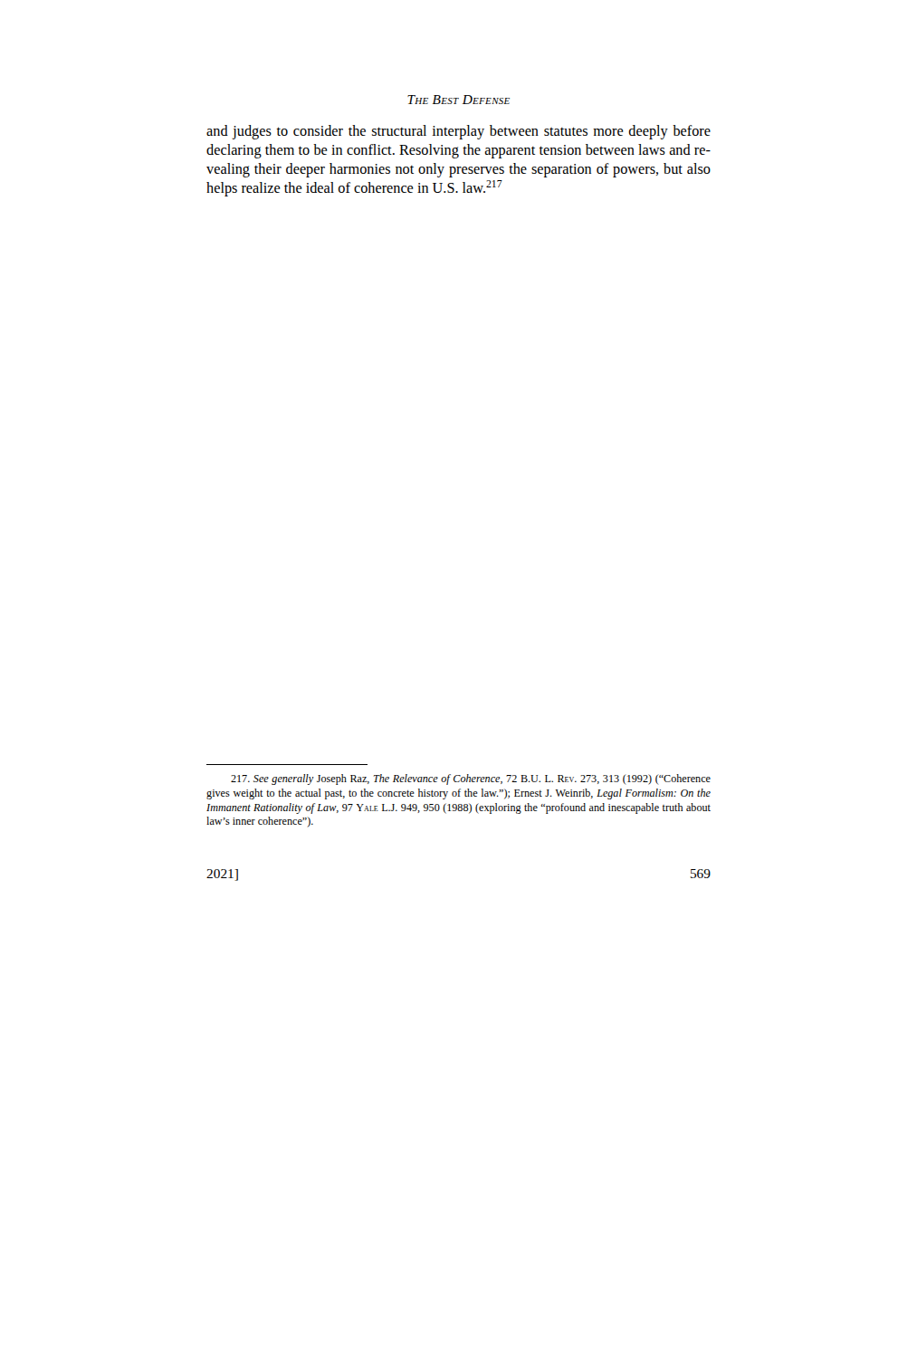The Best Defense
and judges to consider the structural interplay between statutes more deeply before declaring them to be in conflict. Resolving the apparent tension between laws and revealing their deeper harmonies not only preserves the separation of powers, but also helps realize the ideal of coherence in U.S. law.217
217. See generally Joseph Raz, The Relevance of Coherence, 72 B.U. L. Rev. 273, 313 (1992) (“Coherence gives weight to the actual past, to the concrete history of the law.”); Ernest J. Weinrib, Legal Formalism: On the Immanent Rationality of Law, 97 Yale L.J. 949, 950 (1988) (exploring the “profound and inescapable truth about law’s inner coherence”).
2021]
569